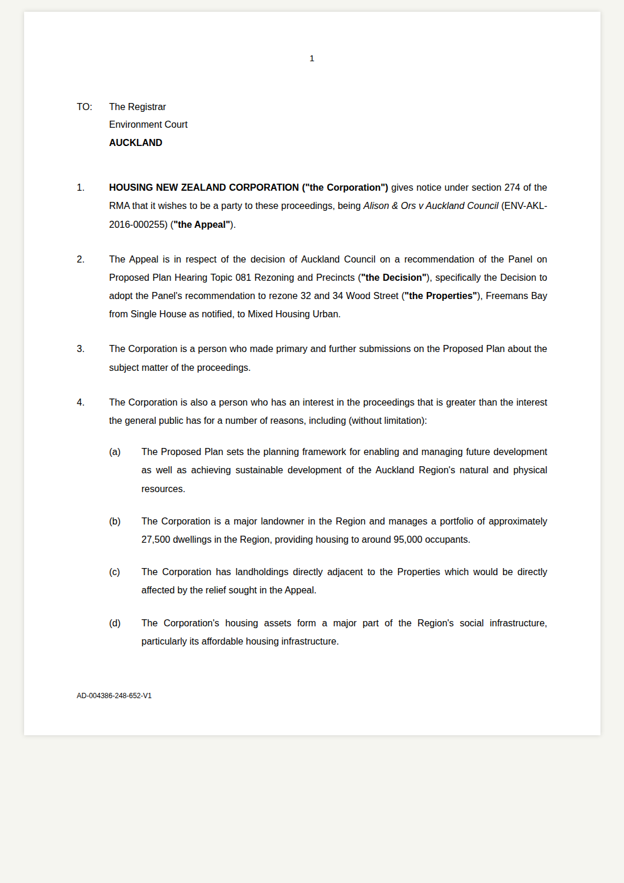1
TO:
The Registrar
Environment Court
AUCKLAND
HOUSING NEW ZEALAND CORPORATION ("the Corporation") gives notice under section 274 of the RMA that it wishes to be a party to these proceedings, being Alison & Ors v Auckland Council (ENV-AKL-2016-000255) ("the Appeal").
The Appeal is in respect of the decision of Auckland Council on a recommendation of the Panel on Proposed Plan Hearing Topic 081 Rezoning and Precincts ("the Decision"), specifically the Decision to adopt the Panel's recommendation to rezone 32 and 34 Wood Street ("the Properties"), Freemans Bay from Single House as notified, to Mixed Housing Urban.
The Corporation is a person who made primary and further submissions on the Proposed Plan about the subject matter of the proceedings.
The Corporation is also a person who has an interest in the proceedings that is greater than the interest the general public has for a number of reasons, including (without limitation):
The Proposed Plan sets the planning framework for enabling and managing future development as well as achieving sustainable development of the Auckland Region's natural and physical resources.
The Corporation is a major landowner in the Region and manages a portfolio of approximately 27,500 dwellings in the Region, providing housing to around 95,000 occupants.
The Corporation has landholdings directly adjacent to the Properties which would be directly affected by the relief sought in the Appeal.
The Corporation's housing assets form a major part of the Region's social infrastructure, particularly its affordable housing infrastructure.
AD-004386-248-652-V1